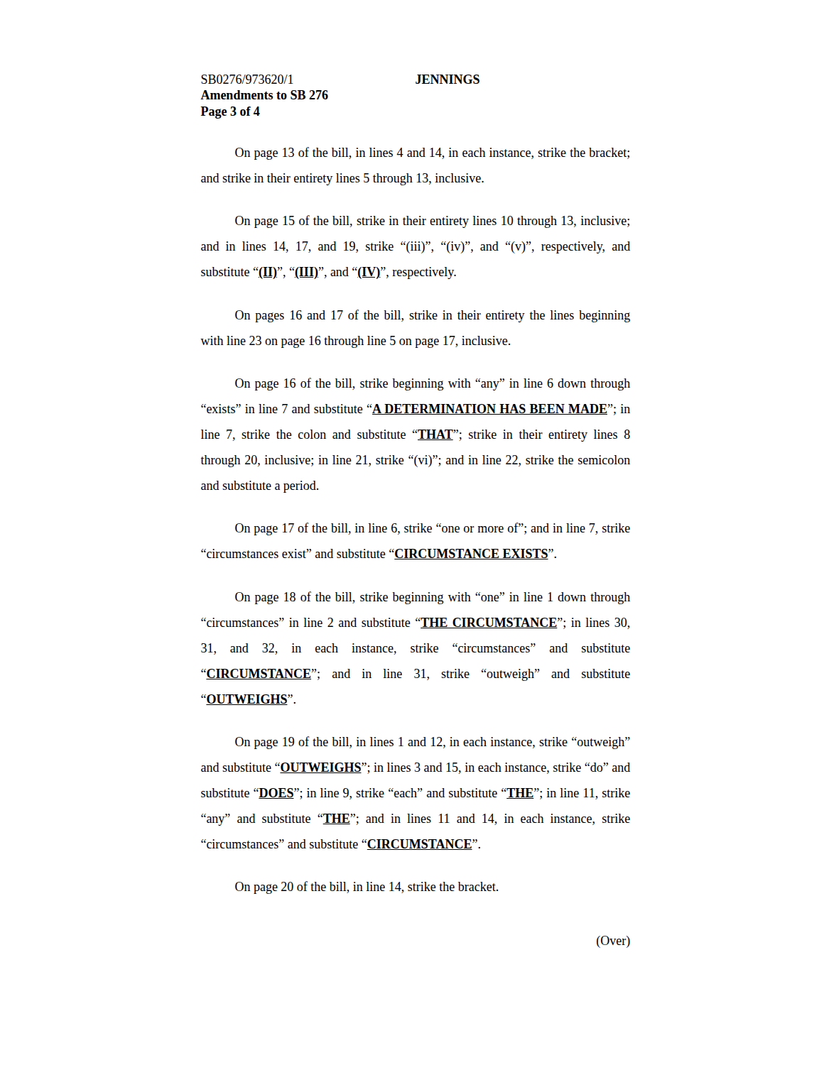SB0276/973620/1JENNINGS
Amendments to SB 276
Page 3 of 4
On page 13 of the bill, in lines 4 and 14, in each instance, strike the bracket; and strike in their entirety lines 5 through 13, inclusive.
On page 15 of the bill, strike in their entirety lines 10 through 13, inclusive; and in lines 14, 17, and 19, strike “(iii)”, “(iv)”, and “(v)”, respectively, and substitute “(II)”, “(III)”, and “(IV)”, respectively.
On pages 16 and 17 of the bill, strike in their entirety the lines beginning with line 23 on page 16 through line 5 on page 17, inclusive.
On page 16 of the bill, strike beginning with “any” in line 6 down through “exists” in line 7 and substitute “A DETERMINATION HAS BEEN MADE”; in line 7, strike the colon and substitute “THAT”; strike in their entirety lines 8 through 20, inclusive; in line 21, strike “(vi)”; and in line 22, strike the semicolon and substitute a period.
On page 17 of the bill, in line 6, strike “one or more of”; and in line 7, strike “circumstances exist” and substitute “CIRCUMSTANCE EXISTS”.
On page 18 of the bill, strike beginning with “one” in line 1 down through “circumstances” in line 2 and substitute “THE CIRCUMSTANCE”; in lines 30, 31, and 32, in each instance, strike “circumstances” and substitute “CIRCUMSTANCE”; and in line 31, strike “outweigh” and substitute “OUTWEIGHS”.
On page 19 of the bill, in lines 1 and 12, in each instance, strike “outweigh” and substitute “OUTWEIGHS”; in lines 3 and 15, in each instance, strike “do” and substitute “DOES”; in line 9, strike “each” and substitute “THE”; in line 11, strike “any” and substitute “THE”; and in lines 11 and 14, in each instance, strike “circumstances” and substitute “CIRCUMSTANCE”.
On page 20 of the bill, in line 14, strike the bracket.
(Over)